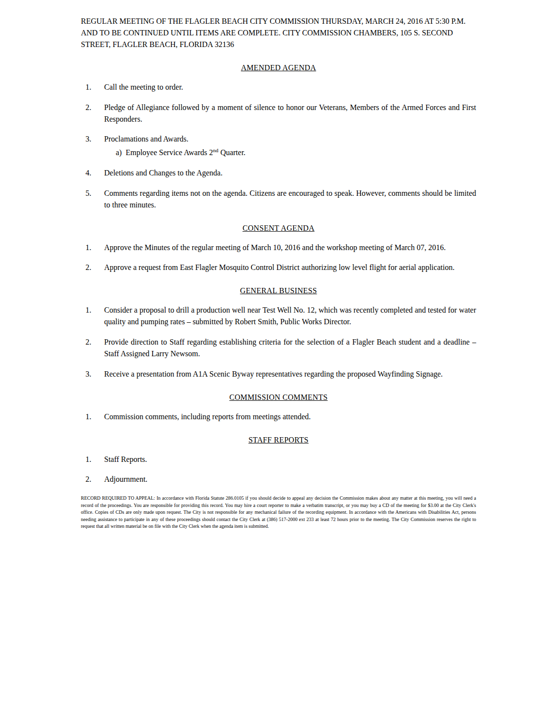REGULAR MEETING OF THE FLAGLER BEACH CITY COMMISSION THURSDAY, MARCH 24, 2016 AT 5:30 P.M. AND TO BE CONTINUED UNTIL ITEMS ARE COMPLETE. CITY COMMISSION CHAMBERS, 105 S. SECOND STREET, FLAGLER BEACH, FLORIDA 32136
AMENDED AGENDA
Call the meeting to order.
Pledge of Allegiance followed by a moment of silence to honor our Veterans, Members of the Armed Forces and First Responders.
Proclamations and Awards.
a) Employee Service Awards 2nd Quarter.
Deletions and Changes to the Agenda.
Comments regarding items not on the agenda. Citizens are encouraged to speak. However, comments should be limited to three minutes.
CONSENT AGENDA
Approve the Minutes of the regular meeting of March 10, 2016 and the workshop meeting of March 07, 2016.
Approve a request from East Flagler Mosquito Control District authorizing low level flight for aerial application.
GENERAL BUSINESS
Consider a proposal to drill a production well near Test Well No. 12, which was recently completed and tested for water quality and pumping rates – submitted by Robert Smith, Public Works Director.
Provide direction to Staff regarding establishing criteria for the selection of a Flagler Beach student and a deadline – Staff Assigned Larry Newsom.
Receive a presentation from A1A Scenic Byway representatives regarding the proposed Wayfinding Signage.
COMMISSION COMMENTS
Commission comments, including reports from meetings attended.
STAFF REPORTS
Staff Reports.
Adjournment.
RECORD REQUIRED TO APPEAL: In accordance with Florida Statute 286.0105 if you should decide to appeal any decision the Commission makes about any matter at this meeting, you will need a record of the proceedings. You are responsible for providing this record. You may hire a court reporter to make a verbatim transcript, or you may buy a CD of the meeting for $3.00 at the City Clerk's office. Copies of CDs are only made upon request. The City is not responsible for any mechanical failure of the recording equipment. In accordance with the Americans with Disabilities Act, persons needing assistance to participate in any of these proceedings should contact the City Clerk at (386) 517-2000 ext 233 at least 72 hours prior to the meeting. The City Commission reserves the right to request that all written material be on file with the City Clerk when the agenda item is submitted.